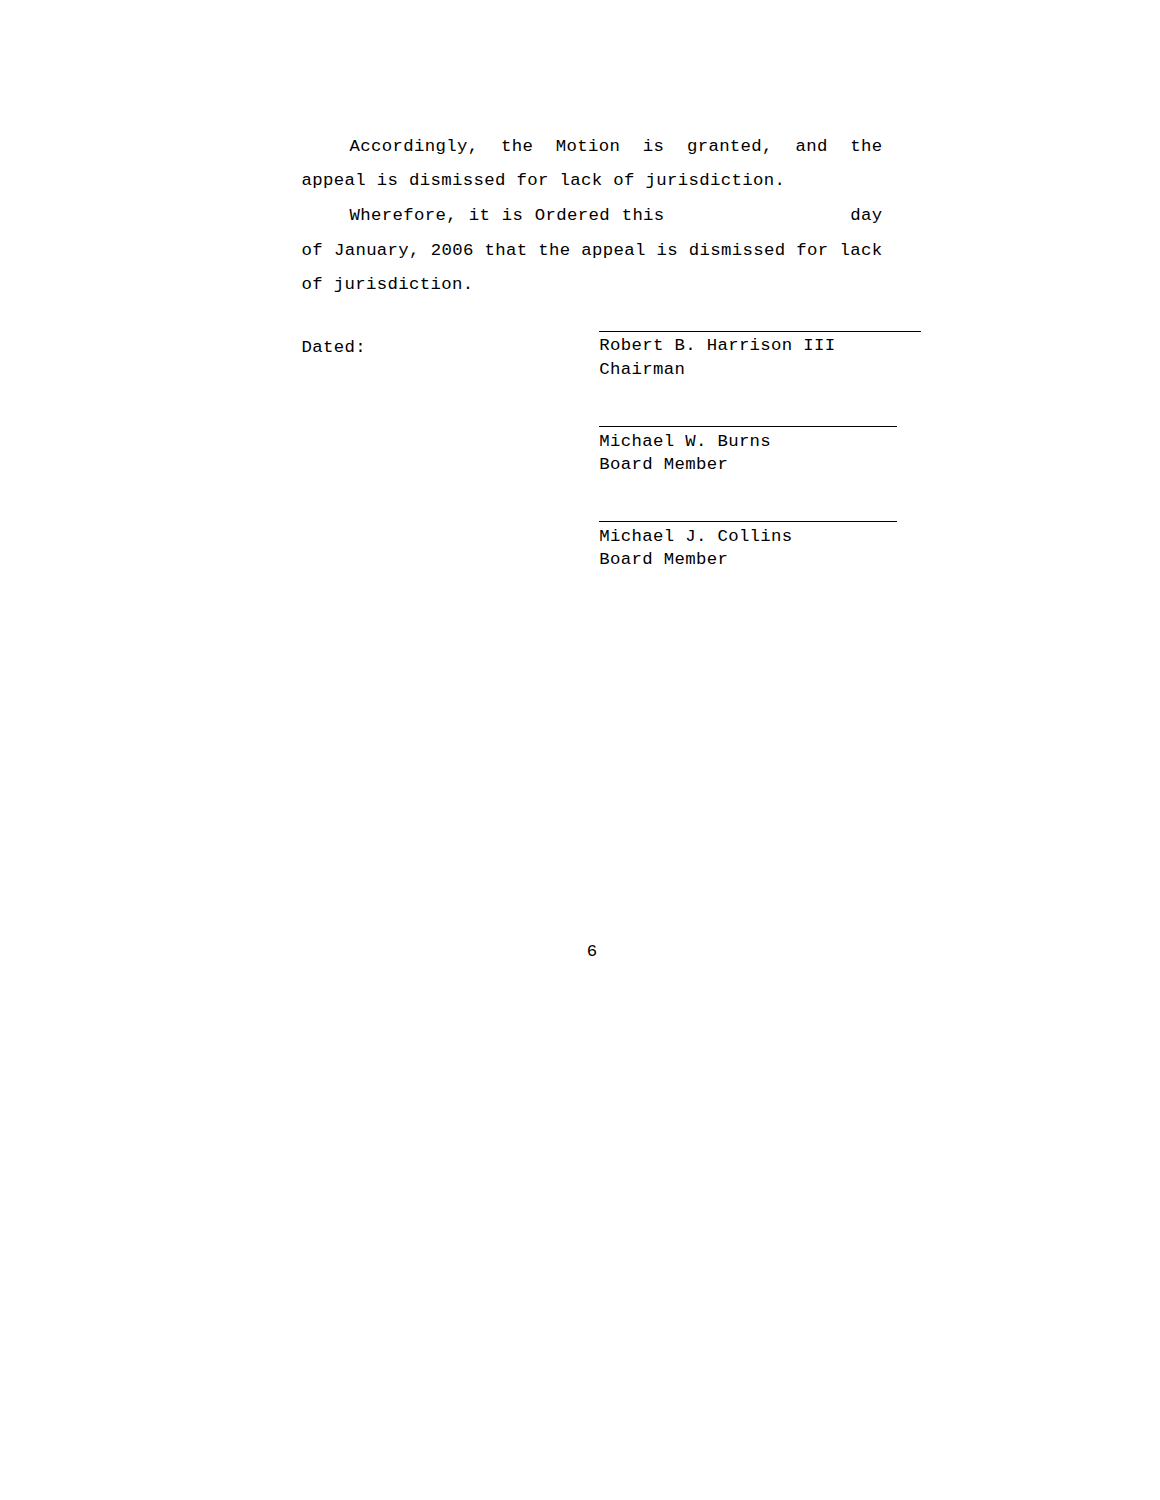Accordingly, the Motion is granted, and the appeal is dismissed for lack of jurisdiction.
Wherefore, it is Ordered this day of January, 2006 that the appeal is dismissed for lack of jurisdiction.
Dated:
Robert B. Harrison III
Chairman
Michael W. Burns
Board Member
Michael J. Collins
Board Member
6